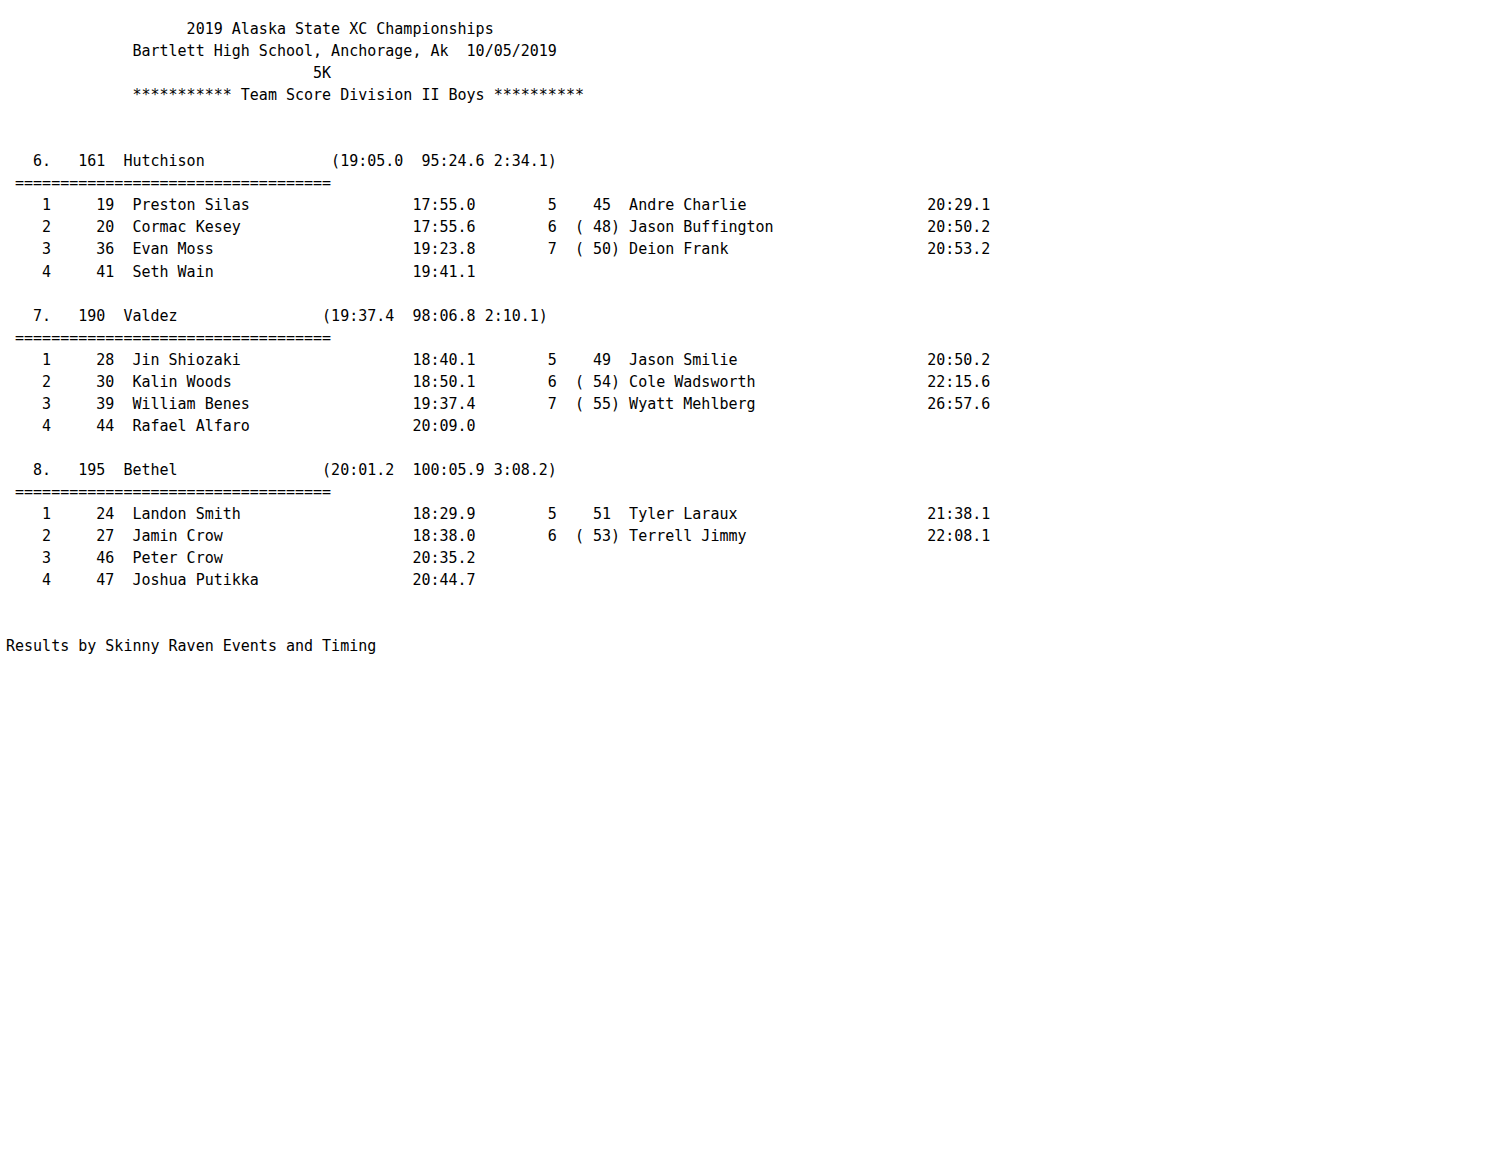2019 Alaska State XC Championships
              Bartlett High School, Anchorage, Ak  10/05/2019
                                  5K
              *********** Team Score Division II Boys **********


   6.   161  Hutchison              (19:05.0  95:24.6 2:34.1)
 ===================================
    1     19  Preston Silas                  17:55.0        5    45  Andre Charlie                    20:29.1
    2     20  Cormac Kesey                   17:55.6        6  ( 48) Jason Buffington                 20:50.2
    3     36  Evan Moss                      19:23.8        7  ( 50) Deion Frank                      20:53.2
    4     41  Seth Wain                      19:41.1

   7.   190  Valdez                (19:37.4  98:06.8 2:10.1)
 ===================================
    1     28  Jin Shiozaki                   18:40.1        5    49  Jason Smilie                     20:50.2
    2     30  Kalin Woods                    18:50.1        6  ( 54) Cole Wadsworth                   22:15.6
    3     39  William Benes                  19:37.4        7  ( 55) Wyatt Mehlberg                   26:57.6
    4     44  Rafael Alfaro                  20:09.0

   8.   195  Bethel                (20:01.2  100:05.9 3:08.2)
 ===================================
    1     24  Landon Smith                   18:29.9        5    51  Tyler Laraux                     21:38.1
    2     27  Jamin Crow                     18:38.0        6  ( 53) Terrell Jimmy                    22:08.1
    3     46  Peter Crow                     20:35.2
    4     47  Joshua Putikka                 20:44.7


Results by Skinny Raven Events and Timing